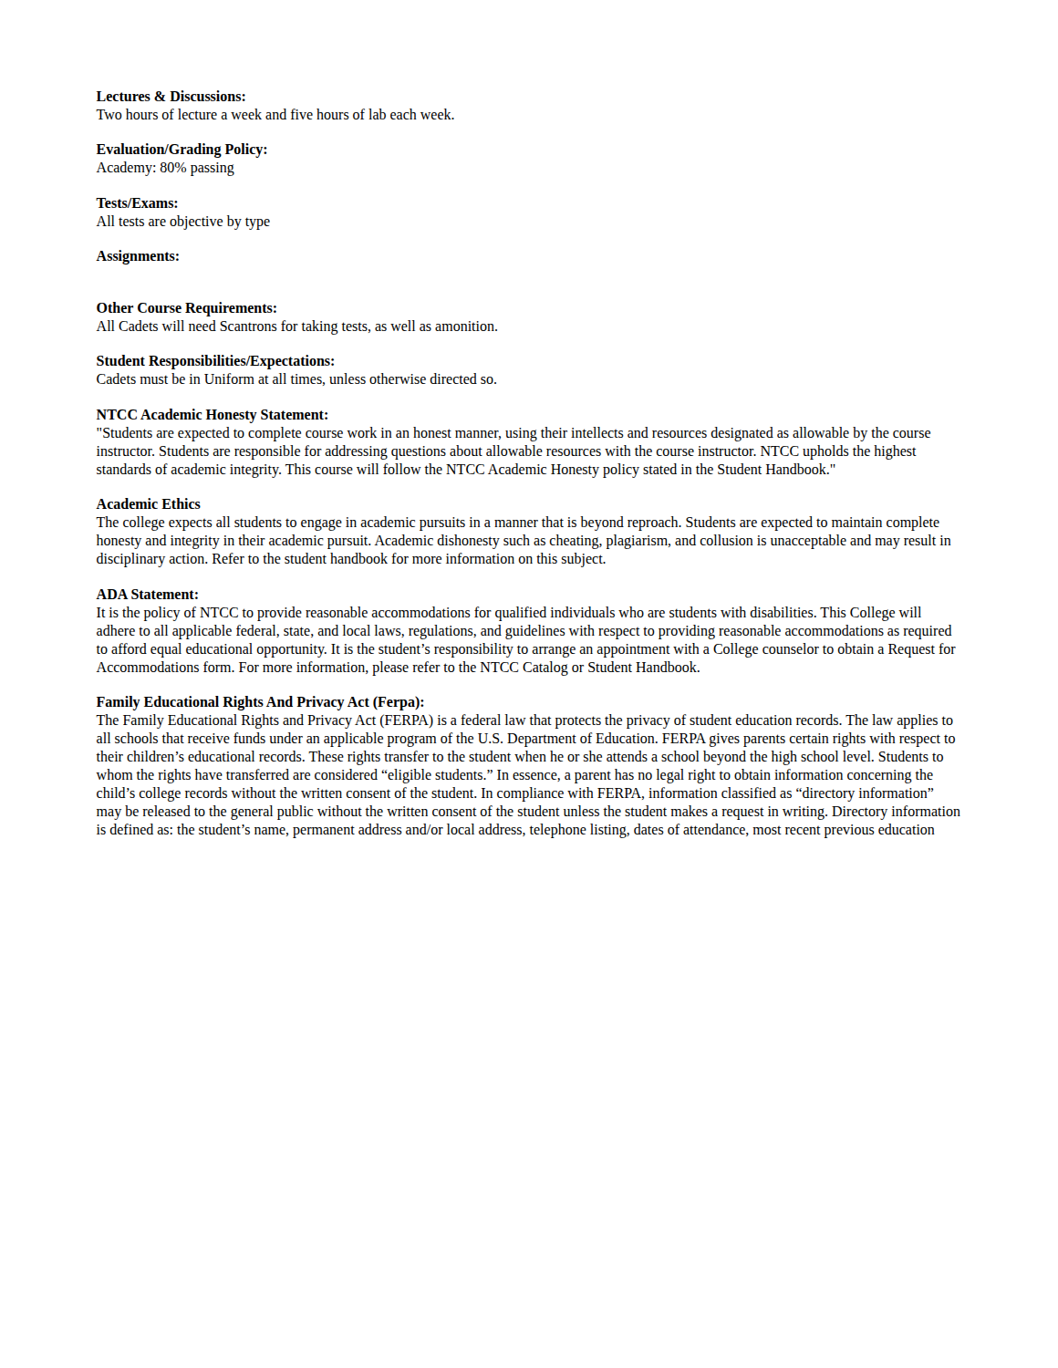Lectures & Discussions:
Two hours of lecture a week and five hours of lab each week.
Evaluation/Grading Policy:
Academy: 80% passing
Tests/Exams:
All tests are objective by type
Assignments:
Other Course Requirements:
All Cadets will need Scantrons for taking tests, as well as amonition.
Student Responsibilities/Expectations:
Cadets must be in Uniform at all times, unless otherwise directed so.
NTCC Academic Honesty Statement:
"Students are expected to complete course work in an honest manner, using their intellects and resources designated as allowable by the course instructor. Students are responsible for addressing questions about allowable resources with the course instructor. NTCC upholds the highest standards of academic integrity. This course will follow the NTCC Academic Honesty policy stated in the Student Handbook."
Academic Ethics
The college expects all students to engage in academic pursuits in a manner that is beyond reproach. Students are expected to maintain complete honesty and integrity in their academic pursuit. Academic dishonesty such as cheating, plagiarism, and collusion is unacceptable and may result in disciplinary action. Refer to the student handbook for more information on this subject.
ADA Statement:
It is the policy of NTCC to provide reasonable accommodations for qualified individuals who are students with disabilities. This College will adhere to all applicable federal, state, and local laws, regulations, and guidelines with respect to providing reasonable accommodations as required to afford equal educational opportunity. It is the student’s responsibility to arrange an appointment with a College counselor to obtain a Request for Accommodations form. For more information, please refer to the NTCC Catalog or Student Handbook.
Family Educational Rights And Privacy Act (Ferpa):
The Family Educational Rights and Privacy Act (FERPA) is a federal law that protects the privacy of student education records. The law applies to all schools that receive funds under an applicable program of the U.S. Department of Education. FERPA gives parents certain rights with respect to their children’s educational records. These rights transfer to the student when he or she attends a school beyond the high school level. Students to whom the rights have transferred are considered “eligible students.” In essence, a parent has no legal right to obtain information concerning the child’s college records without the written consent of the student. In compliance with FERPA, information classified as “directory information” may be released to the general public without the written consent of the student unless the student makes a request in writing. Directory information is defined as: the student’s name, permanent address and/or local address, telephone listing, dates of attendance, most recent previous education